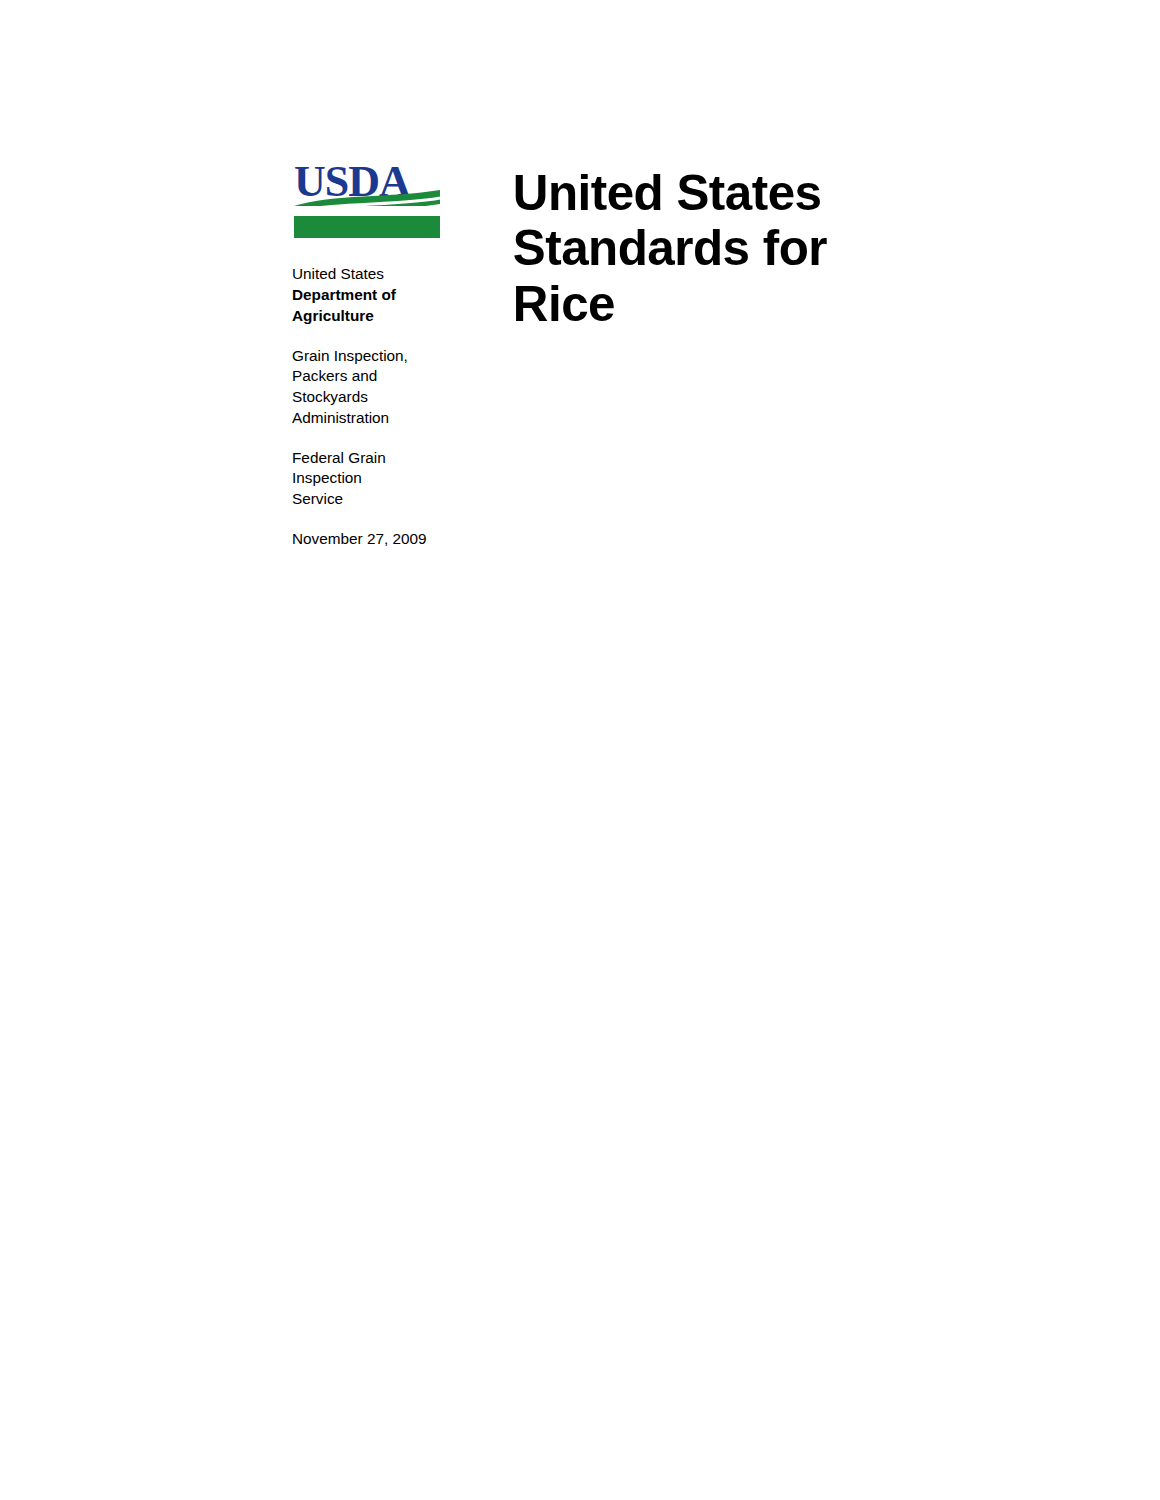USDA
United States
Department of
Agriculture
Grain Inspection,
Packers and
Stockyards
Administration
Federal Grain
Inspection
Service
November 27, 2009
United States Standards for Rice